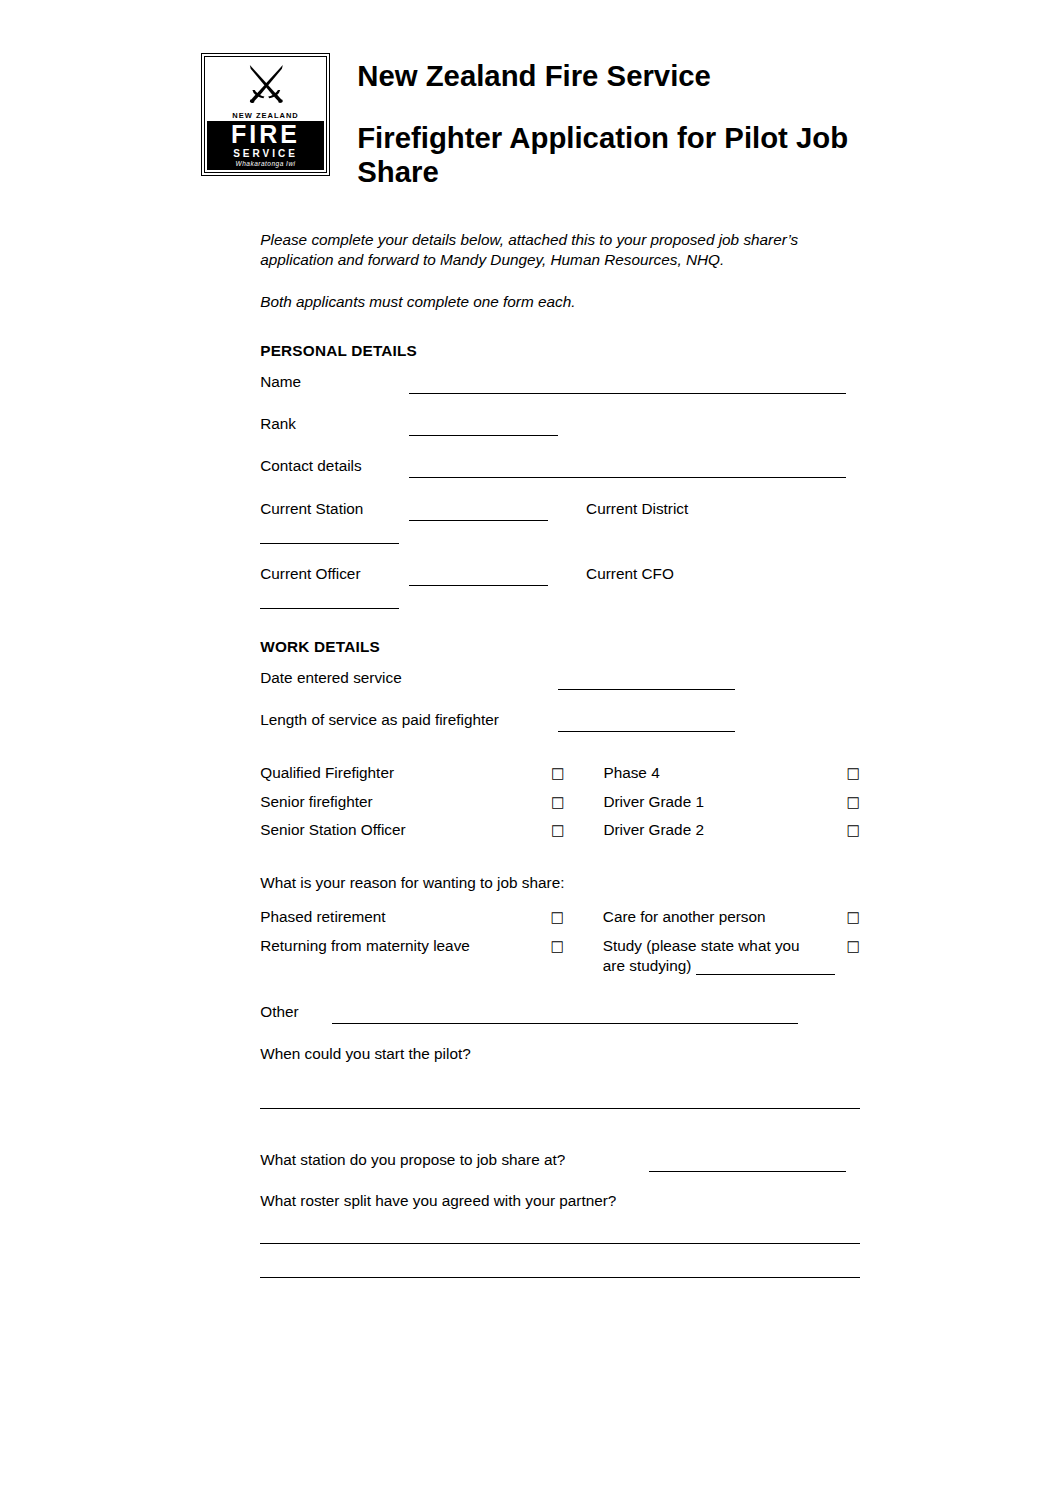⚔
NEW ZEALAND
FIRE
SERVICE
Whakaratonga Iwi
New Zealand Fire Service
Firefighter Application for Pilot Job Share
Please complete your details below, attached this to your proposed job sharer’s application and forward to Mandy Dungey, Human Resources, NHQ.
Both applicants must complete one form each.
PERSONAL DETAILS
Name
Rank
Contact details
Current Station Current District
Current Officer Current CFO
WORK DETAILS
Date entered service
Length of service as paid firefighter
| Qualified Firefighter | □ | Phase 4 | □ |
| Senior firefighter | □ | Driver Grade 1 | □ |
| Senior Station Officer | □ | Driver Grade 2 | □ |
What is your reason for wanting to job share:
| Phased retirement | □ | Care for another person | □ |
| Returning from maternity leave | □ | Study (please state what you are studying) | □ |
Other
When could you start the pilot?
What station do you propose to job share at?
What roster split have you agreed with your partner?